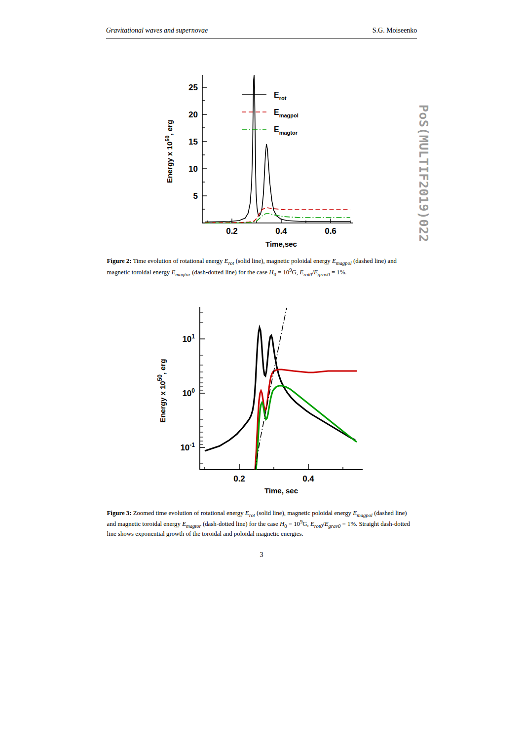Gravitational waves and supernovae S.G. Moiseenko
PoS(MULTIF2019)022
5 10 15 20 25 0.2 0.4 0.6 Time,sec Energy x 1050, erg Erot Emagpol Emagtor
Figure 2: Time evolution of rotational energy Erot (solid line), magnetic poloidal energy Emagpol (dashed line) and magnetic toroidal energy Emagtor (dash-dotted line) for the case H0 = 109G, Erot0/Egrav0 = 1%.
101 100 10-1 0.2 0.4 Time, sec Energy x 1050, erg
Figure 3: Zoomed time evolution of rotational energy Erot (solid line), magnetic poloidal energy Emagpol (dashed line) and magnetic toroidal energy Emagtor (dash-dotted line) for the case H0 = 109G, Erot0/Egrav0 = 1%. Straight dash-dotted line shows exponential growth of the toroidal and poloidal magnetic energies.
3